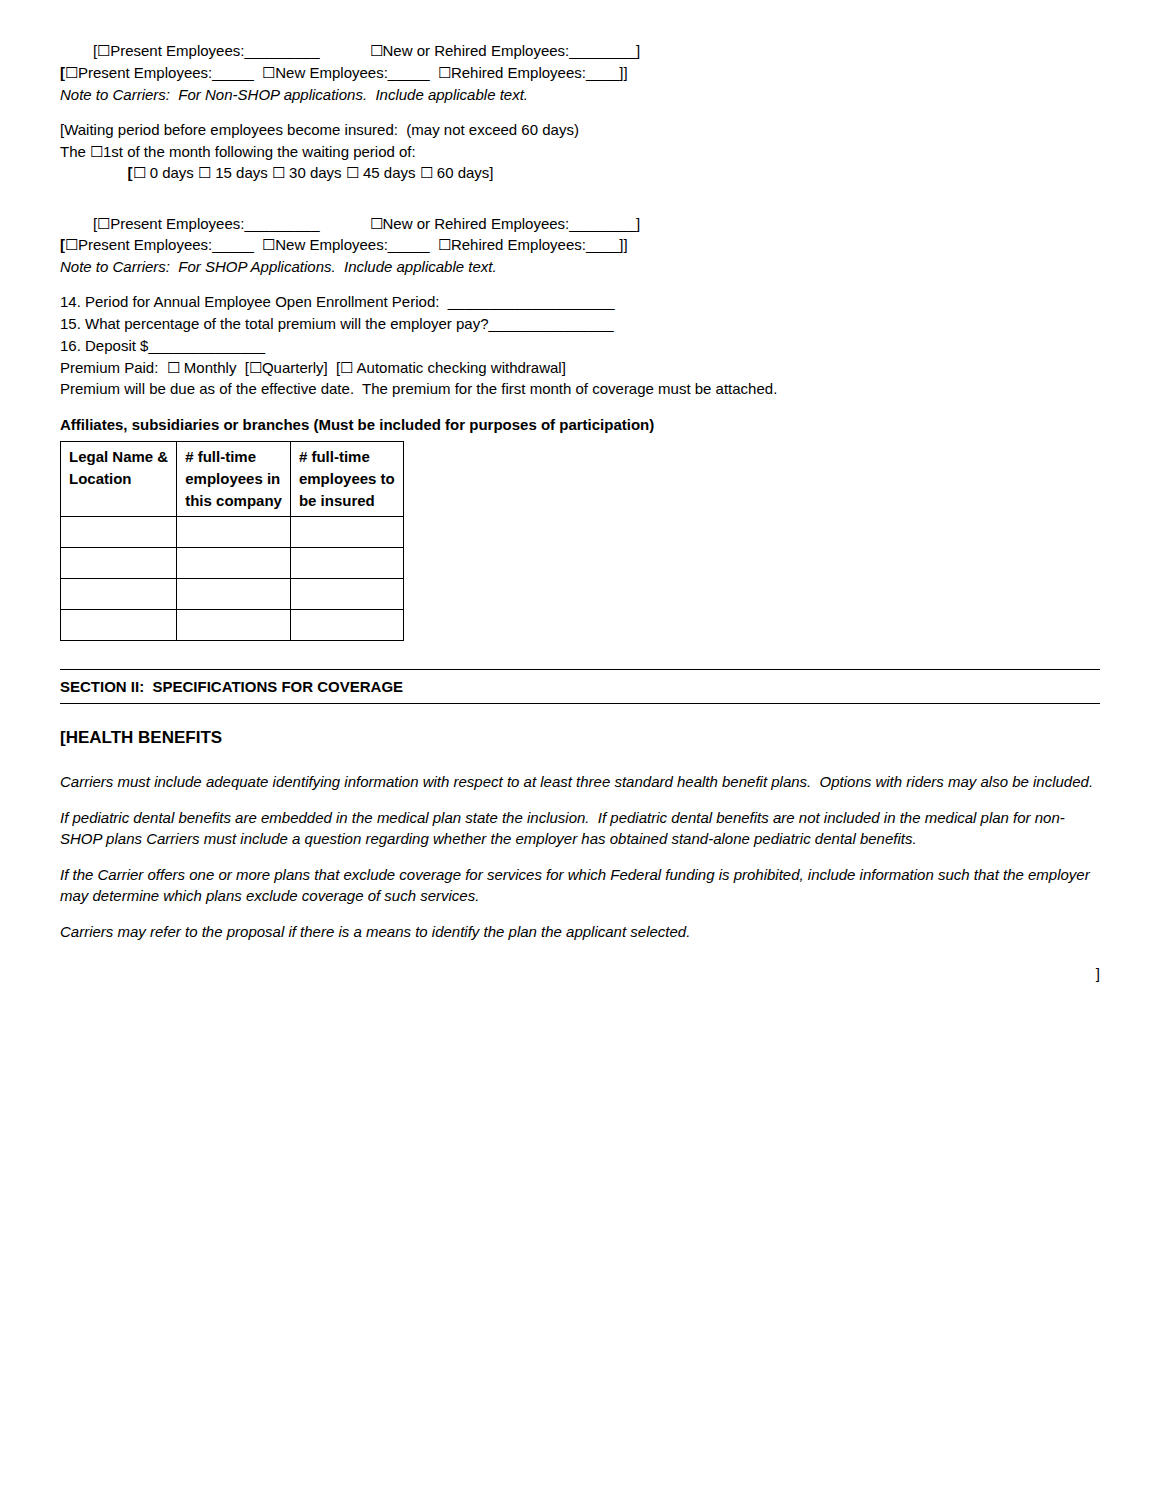[ Present Employees:_________ New or Rehired Employees:________]
[ Present Employees:_____ New Employees:_____ Rehired Employees:____]]
Note to Carriers: For Non-SHOP applications. Include applicable text.
[Waiting period before employees become insured: (may not exceed 60 days)
The 1st of the month following the waiting period of:
[ 0 days 15 days 30 days 45 days 60 days]
[ Present Employees:_________ New or Rehired Employees:________]
[ Present Employees:_____ New Employees:_____ Rehired Employees:____]]
Note to Carriers: For SHOP Applications. Include applicable text.
14. Period for Annual Employee Open Enrollment Period: ____________________
15. What percentage of the total premium will the employer pay?_______________
16. Deposit $______________
Premium Paid: Monthly [ Quarterly] [ Automatic checking withdrawal]
Premium will be due as of the effective date. The premium for the first month of coverage must be attached.
Affiliates, subsidiaries or branches (Must be included for purposes of participation)
| Legal Name & Location | # full-time employees in this company | # full-time employees to be insured |
| --- | --- | --- |
SECTION II: SPECIFICATIONS FOR COVERAGE
[HEALTH BENEFITS
Carriers must include adequate identifying information with respect to at least three standard health benefit plans. Options with riders may also be included.
If pediatric dental benefits are embedded in the medical plan state the inclusion. If pediatric dental benefits are not included in the medical plan for non-SHOP plans Carriers must include a question regarding whether the employer has obtained stand-alone pediatric dental benefits.
If the Carrier offers one or more plans that exclude coverage for services for which Federal funding is prohibited, include information such that the employer may determine which plans exclude coverage of such services.
Carriers may refer to the proposal if there is a means to identify the plan the applicant selected.
]